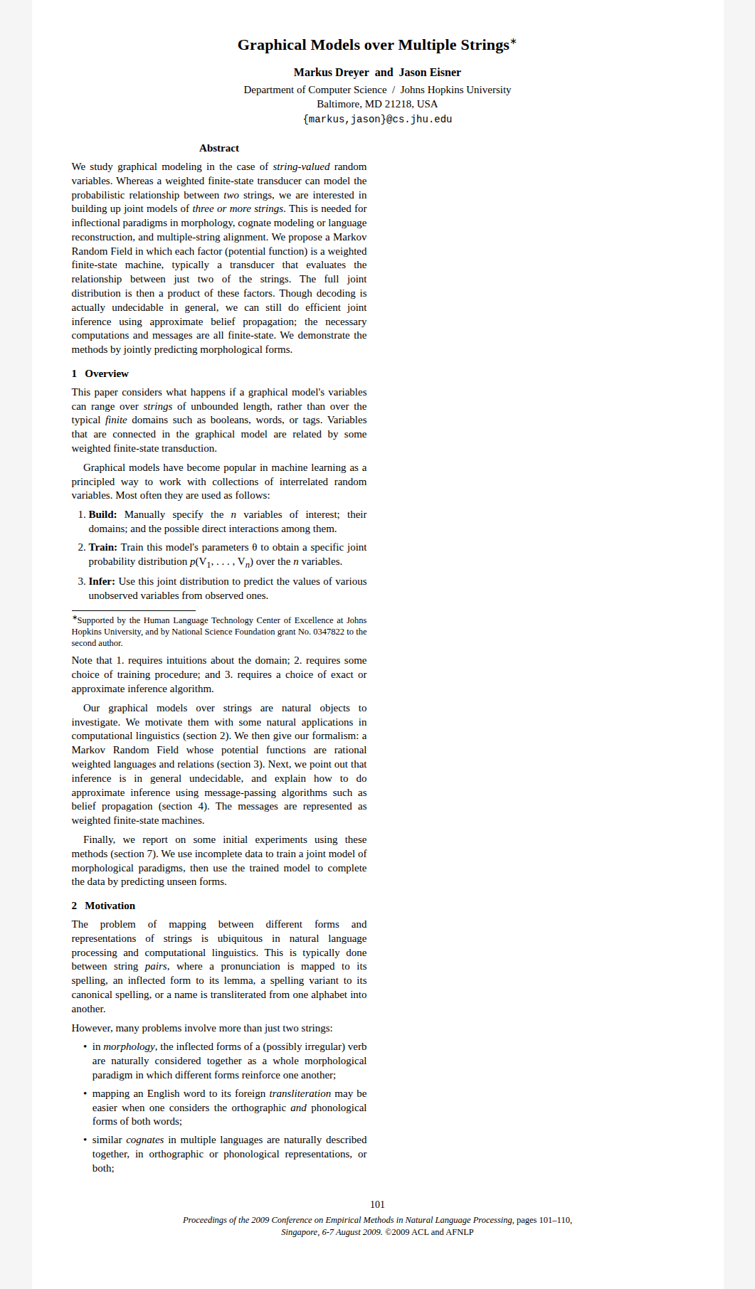Graphical Models over Multiple Strings∗
Markus Dreyer and Jason Eisner
Department of Computer Science / Johns Hopkins University
Baltimore, MD 21218, USA
{markus,jason}@cs.jhu.edu
Abstract
We study graphical modeling in the case of string-valued random variables. Whereas a weighted finite-state transducer can model the probabilistic relationship between two strings, we are interested in building up joint models of three or more strings. This is needed for inflectional paradigms in morphology, cognate modeling or language reconstruction, and multiple-string alignment. We propose a Markov Random Field in which each factor (potential function) is a weighted finite-state machine, typically a transducer that evaluates the relationship between just two of the strings. The full joint distribution is then a product of these factors. Though decoding is actually undecidable in general, we can still do efficient joint inference using approximate belief propagation; the necessary computations and messages are all finite-state. We demonstrate the methods by jointly predicting morphological forms.
1 Overview
This paper considers what happens if a graphical model's variables can range over strings of unbounded length, rather than over the typical finite domains such as booleans, words, or tags. Variables that are connected in the graphical model are related by some weighted finite-state transduction.
Graphical models have become popular in machine learning as a principled way to work with collections of interrelated random variables. Most often they are used as follows:
Build: Manually specify the n variables of interest; their domains; and the possible direct interactions among them.
Train: Train this model's parameters θ to obtain a specific joint probability distribution p(V1, . . . , Vn) over the n variables.
Infer: Use this joint distribution to predict the values of various unobserved variables from observed ones.
∗Supported by the Human Language Technology Center of Excellence at Johns Hopkins University, and by National Science Foundation grant No. 0347822 to the second author.
Note that 1. requires intuitions about the domain; 2. requires some choice of training procedure; and 3. requires a choice of exact or approximate inference algorithm.
Our graphical models over strings are natural objects to investigate. We motivate them with some natural applications in computational linguistics (section 2). We then give our formalism: a Markov Random Field whose potential functions are rational weighted languages and relations (section 3). Next, we point out that inference is in general undecidable, and explain how to do approximate inference using message-passing algorithms such as belief propagation (section 4). The messages are represented as weighted finite-state machines.
Finally, we report on some initial experiments using these methods (section 7). We use incomplete data to train a joint model of morphological paradigms, then use the trained model to complete the data by predicting unseen forms.
2 Motivation
The problem of mapping between different forms and representations of strings is ubiquitous in natural language processing and computational linguistics. This is typically done between string pairs, where a pronunciation is mapped to its spelling, an inflected form to its lemma, a spelling variant to its canonical spelling, or a name is transliterated from one alphabet into another.
However, many problems involve more than just two strings:
in morphology, the inflected forms of a (possibly irregular) verb are naturally considered together as a whole morphological paradigm in which different forms reinforce one another;
mapping an English word to its foreign transliteration may be easier when one considers the orthographic and phonological forms of both words;
similar cognates in multiple languages are naturally described together, in orthographic or phonological representations, or both;
101
Proceedings of the 2009 Conference on Empirical Methods in Natural Language Processing, pages 101–110,
Singapore, 6-7 August 2009. ©2009 ACL and AFNLP